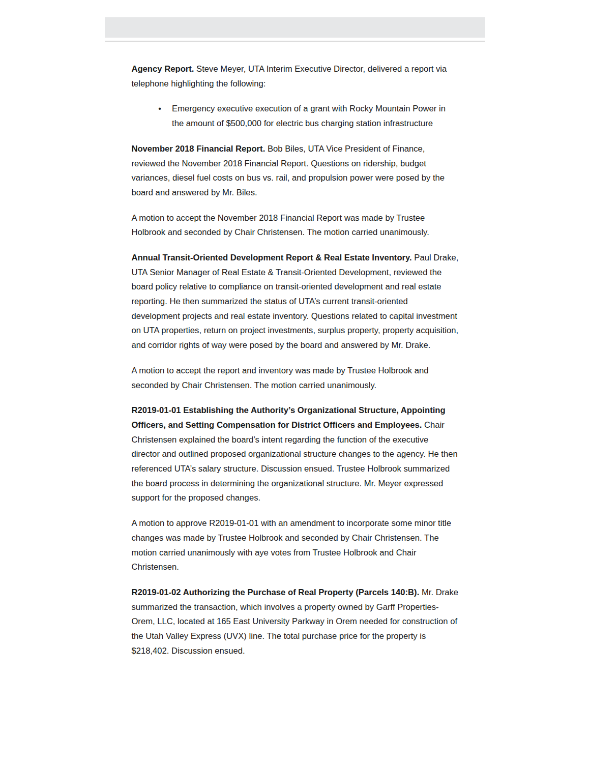Agency Report. Steve Meyer, UTA Interim Executive Director, delivered a report via telephone highlighting the following:
Emergency executive execution of a grant with Rocky Mountain Power in the amount of $500,000 for electric bus charging station infrastructure
November 2018 Financial Report. Bob Biles, UTA Vice President of Finance, reviewed the November 2018 Financial Report. Questions on ridership, budget variances, diesel fuel costs on bus vs. rail, and propulsion power were posed by the board and answered by Mr. Biles.
A motion to accept the November 2018 Financial Report was made by Trustee Holbrook and seconded by Chair Christensen. The motion carried unanimously.
Annual Transit-Oriented Development Report & Real Estate Inventory. Paul Drake, UTA Senior Manager of Real Estate & Transit-Oriented Development, reviewed the board policy relative to compliance on transit-oriented development and real estate reporting. He then summarized the status of UTA’s current transit-oriented development projects and real estate inventory. Questions related to capital investment on UTA properties, return on project investments, surplus property, property acquisition, and corridor rights of way were posed by the board and answered by Mr. Drake.
A motion to accept the report and inventory was made by Trustee Holbrook and seconded by Chair Christensen. The motion carried unanimously.
R2019-01-01 Establishing the Authority’s Organizational Structure, Appointing Officers, and Setting Compensation for District Officers and Employees. Chair Christensen explained the board’s intent regarding the function of the executive director and outlined proposed organizational structure changes to the agency. He then referenced UTA’s salary structure. Discussion ensued. Trustee Holbrook summarized the board process in determining the organizational structure. Mr. Meyer expressed support for the proposed changes.
A motion to approve R2019-01-01 with an amendment to incorporate some minor title changes was made by Trustee Holbrook and seconded by Chair Christensen. The motion carried unanimously with aye votes from Trustee Holbrook and Chair Christensen.
R2019-01-02 Authorizing the Purchase of Real Property (Parcels 140:B). Mr. Drake summarized the transaction, which involves a property owned by Garff Properties-Orem, LLC, located at 165 East University Parkway in Orem needed for construction of the Utah Valley Express (UVX) line. The total purchase price for the property is $218,402. Discussion ensued.